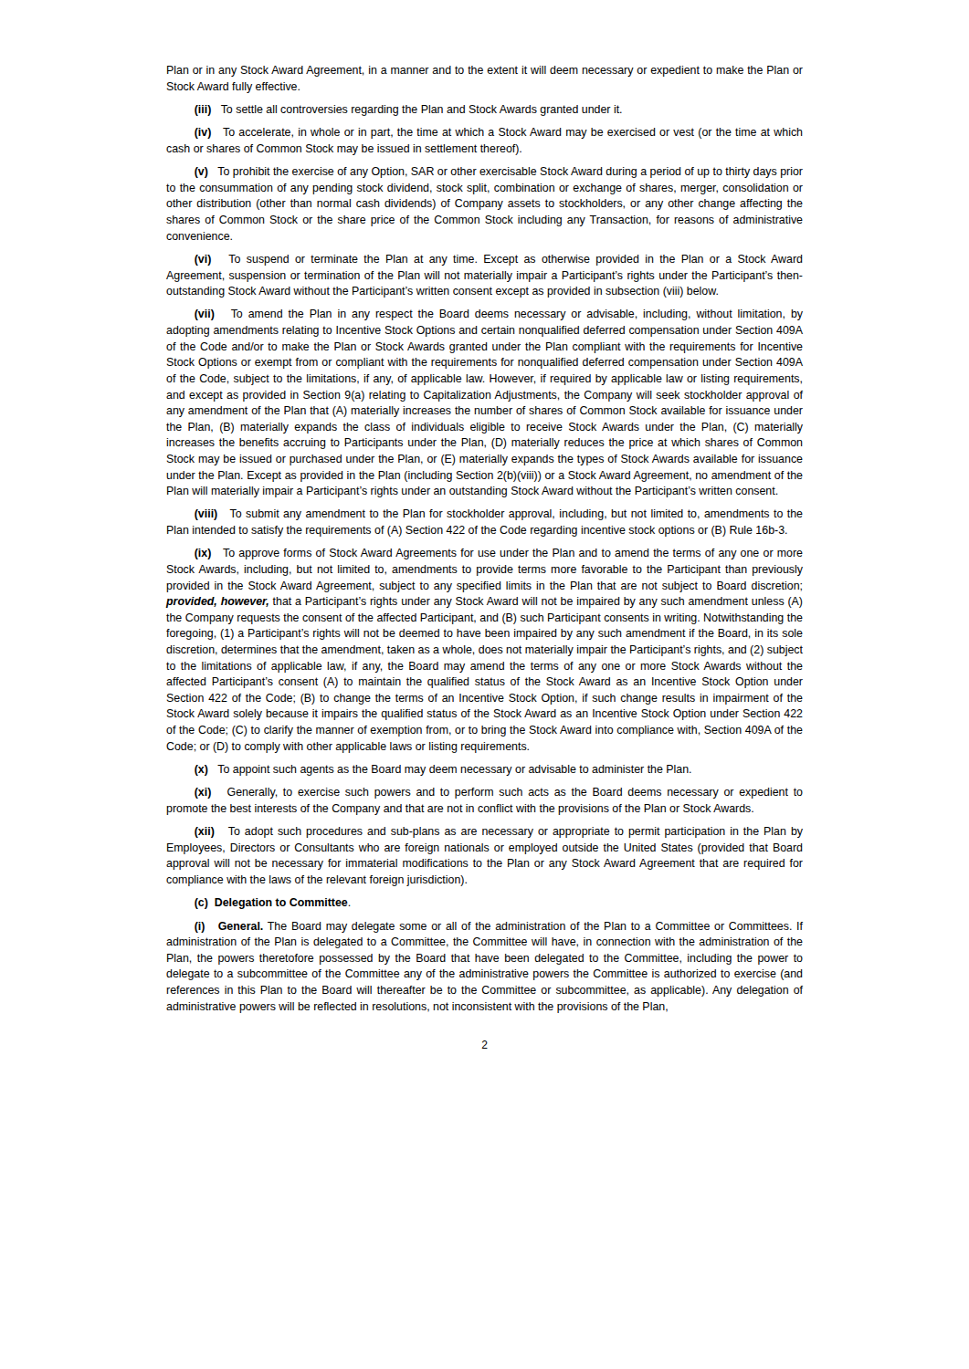Plan or in any Stock Award Agreement, in a manner and to the extent it will deem necessary or expedient to make the Plan or Stock Award fully effective.
(iii) To settle all controversies regarding the Plan and Stock Awards granted under it.
(iv) To accelerate, in whole or in part, the time at which a Stock Award may be exercised or vest (or the time at which cash or shares of Common Stock may be issued in settlement thereof).
(v) To prohibit the exercise of any Option, SAR or other exercisable Stock Award during a period of up to thirty days prior to the consummation of any pending stock dividend, stock split, combination or exchange of shares, merger, consolidation or other distribution (other than normal cash dividends) of Company assets to stockholders, or any other change affecting the shares of Common Stock or the share price of the Common Stock including any Transaction, for reasons of administrative convenience.
(vi) To suspend or terminate the Plan at any time. Except as otherwise provided in the Plan or a Stock Award Agreement, suspension or termination of the Plan will not materially impair a Participant’s rights under the Participant’s then-outstanding Stock Award without the Participant’s written consent except as provided in subsection (viii) below.
(vii) To amend the Plan in any respect the Board deems necessary or advisable, including, without limitation, by adopting amendments relating to Incentive Stock Options and certain nonqualified deferred compensation under Section 409A of the Code and/or to make the Plan or Stock Awards granted under the Plan compliant with the requirements for Incentive Stock Options or exempt from or compliant with the requirements for nonqualified deferred compensation under Section 409A of the Code, subject to the limitations, if any, of applicable law. However, if required by applicable law or listing requirements, and except as provided in Section 9(a) relating to Capitalization Adjustments, the Company will seek stockholder approval of any amendment of the Plan that (A) materially increases the number of shares of Common Stock available for issuance under the Plan, (B) materially expands the class of individuals eligible to receive Stock Awards under the Plan, (C) materially increases the benefits accruing to Participants under the Plan, (D) materially reduces the price at which shares of Common Stock may be issued or purchased under the Plan, or (E) materially expands the types of Stock Awards available for issuance under the Plan. Except as provided in the Plan (including Section 2(b)(viii)) or a Stock Award Agreement, no amendment of the Plan will materially impair a Participant’s rights under an outstanding Stock Award without the Participant’s written consent.
(viii) To submit any amendment to the Plan for stockholder approval, including, but not limited to, amendments to the Plan intended to satisfy the requirements of (A) Section 422 of the Code regarding incentive stock options or (B) Rule 16b-3.
(ix) To approve forms of Stock Award Agreements for use under the Plan and to amend the terms of any one or more Stock Awards, including, but not limited to, amendments to provide terms more favorable to the Participant than previously provided in the Stock Award Agreement, subject to any specified limits in the Plan that are not subject to Board discretion; provided, however, that a Participant’s rights under any Stock Award will not be impaired by any such amendment unless (A) the Company requests the consent of the affected Participant, and (B) such Participant consents in writing. Notwithstanding the foregoing, (1) a Participant’s rights will not be deemed to have been impaired by any such amendment if the Board, in its sole discretion, determines that the amendment, taken as a whole, does not materially impair the Participant’s rights, and (2) subject to the limitations of applicable law, if any, the Board may amend the terms of any one or more Stock Awards without the affected Participant’s consent (A) to maintain the qualified status of the Stock Award as an Incentive Stock Option under Section 422 of the Code; (B) to change the terms of an Incentive Stock Option, if such change results in impairment of the Stock Award solely because it impairs the qualified status of the Stock Award as an Incentive Stock Option under Section 422 of the Code; (C) to clarify the manner of exemption from, or to bring the Stock Award into compliance with, Section 409A of the Code; or (D) to comply with other applicable laws or listing requirements.
(x) To appoint such agents as the Board may deem necessary or advisable to administer the Plan.
(xi) Generally, to exercise such powers and to perform such acts as the Board deems necessary or expedient to promote the best interests of the Company and that are not in conflict with the provisions of the Plan or Stock Awards.
(xii) To adopt such procedures and sub-plans as are necessary or appropriate to permit participation in the Plan by Employees, Directors or Consultants who are foreign nationals or employed outside the United States (provided that Board approval will not be necessary for immaterial modifications to the Plan or any Stock Award Agreement that are required for compliance with the laws of the relevant foreign jurisdiction).
(c) Delegation to Committee.
(i) General. The Board may delegate some or all of the administration of the Plan to a Committee or Committees. If administration of the Plan is delegated to a Committee, the Committee will have, in connection with the administration of the Plan, the powers theretofore possessed by the Board that have been delegated to the Committee, including the power to delegate to a subcommittee of the Committee any of the administrative powers the Committee is authorized to exercise (and references in this Plan to the Board will thereafter be to the Committee or subcommittee, as applicable). Any delegation of administrative powers will be reflected in resolutions, not inconsistent with the provisions of the Plan,
2